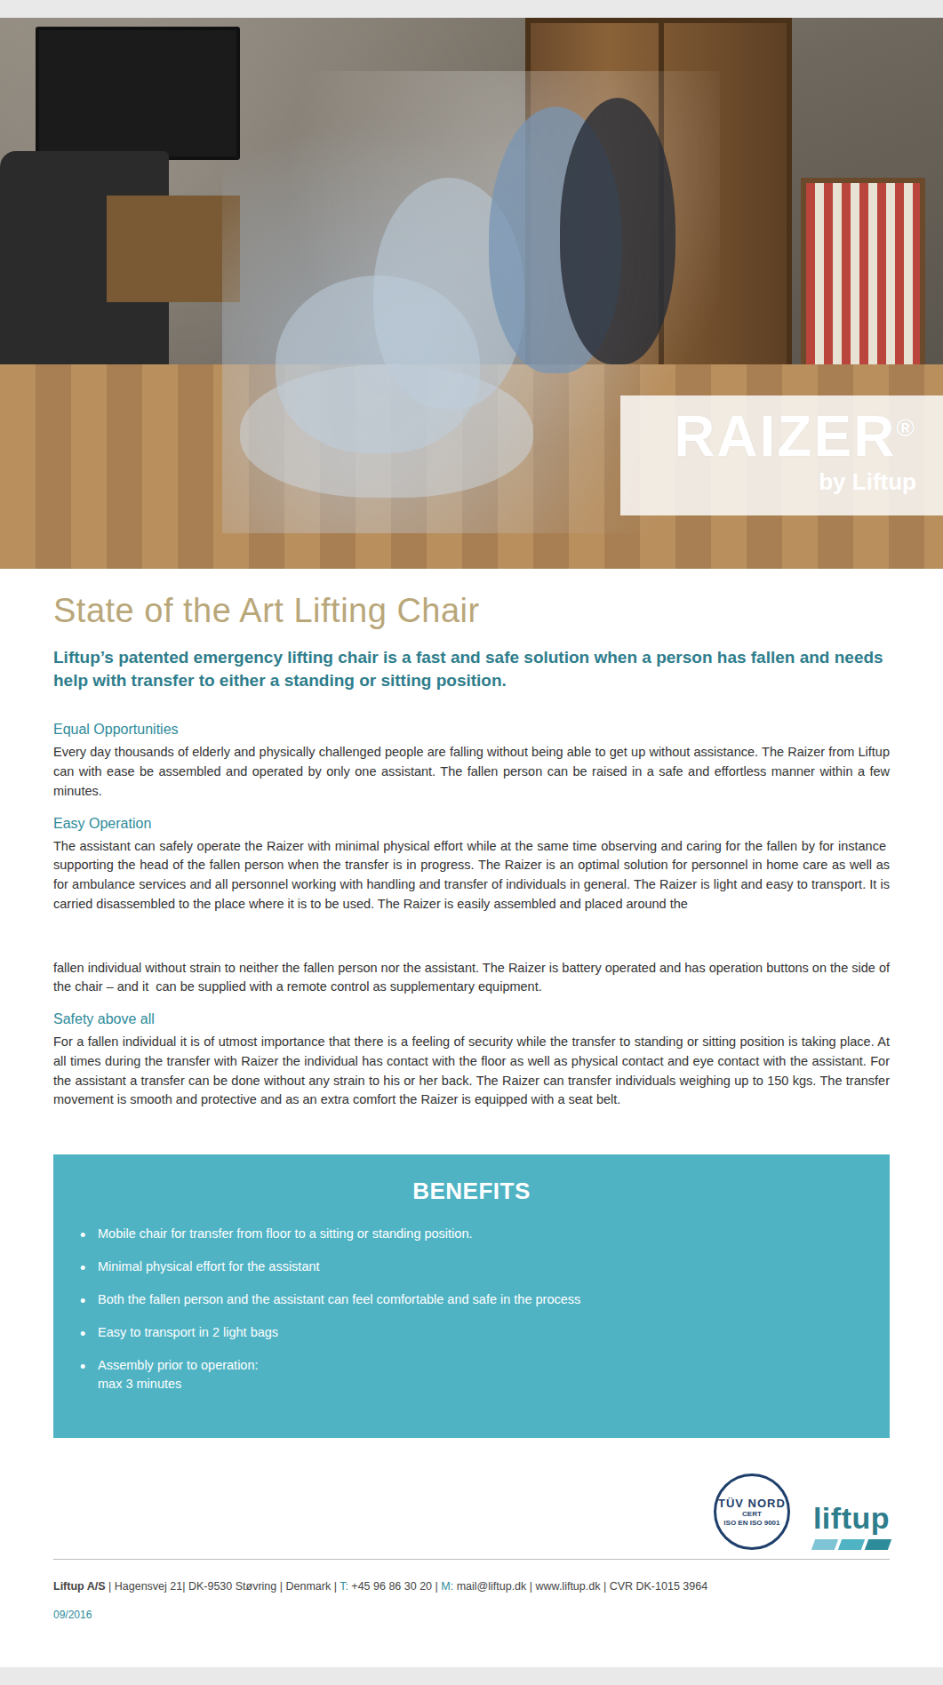RAIZER®
by Liftup
State of the Art Lifting Chair
Liftup’s patented emergency lifting chair is a fast and safe solution when a person has fallen and needs help with transfer to either a standing or sitting position.
Equal Opportunities
Every day thousands of elderly and physically challenged people are falling without being able to get up without assistance. The Raizer from Liftup can with ease be assembled and operated by only one assistant. The fallen person can be raised in a safe and effortless manner within a few minutes.
Easy Operation
The assistant can safely operate the Raizer with minimal physical effort while at the same time observing and caring for the fallen by for instance supporting the head of the fallen person when the transfer is in progress. The Raizer is an optimal solution for personnel in home care as well as for ambulance services and all personnel working with handling and transfer of individuals in general. The Raizer is light and easy to transport. It is carried disassembled to the place where it is to be used. The Raizer is easily assembled and placed around the
fallen individual without strain to neither the fallen person nor the assistant. The Raizer is battery operated and has operation buttons on the side of the chair – and it can be supplied with a remote control as supplementary equipment.
Safety above all
For a fallen individual it is of utmost importance that there is a feeling of security while the transfer to standing or sitting position is taking place. At all times during the transfer with Raizer the individual has contact with the floor as well as physical contact and eye contact with the assistant. For the assistant a transfer can be done without any strain to his or her back. The Raizer can transfer individuals weighing up to 150 kgs. The transfer movement is smooth and protective and as an extra comfort the Raizer is equipped with a seat belt.
BENEFITS
Mobile chair for transfer from floor to a sitting or standing position.
Minimal physical effort for the assistant
Both the fallen person and the assistant can feel comfortable and safe in the process
Easy to transport in 2 light bags
Assembly prior to operation:
max 3 minutes
TÜV NORD CERT ISO EN ISO 9001
liftup
Liftup A/S | Hagensvej 21| DK-9530 Støvring | Denmark | T: +45 96 86 30 20 | M: mail@liftup.dk | www.liftup.dk | CVR DK-1015 3964
09/2016